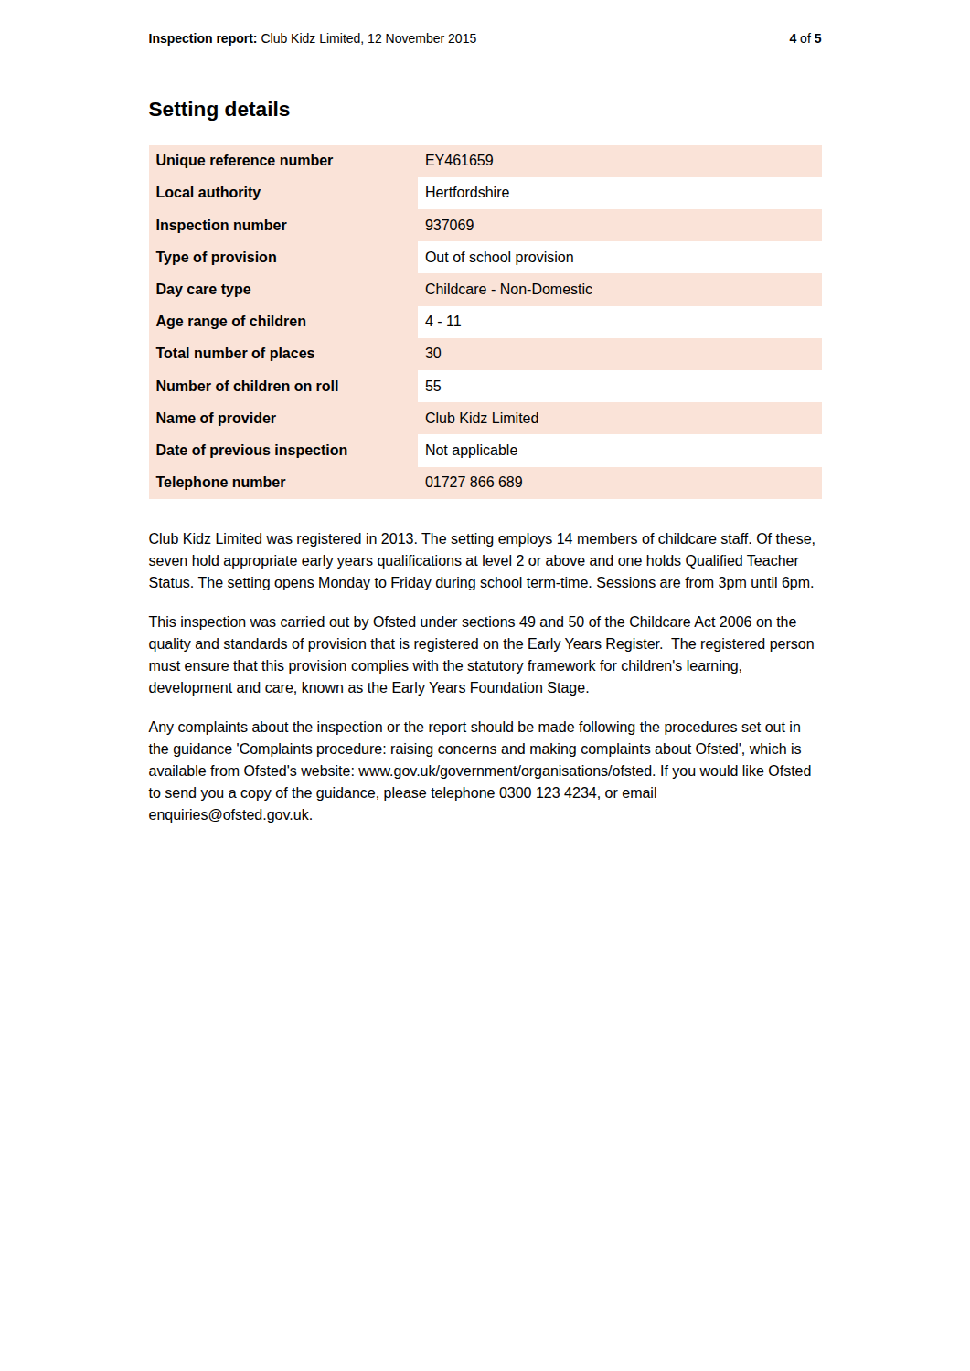Inspection report: Club Kidz Limited, 12 November 2015
4 of 5
Setting details
| Unique reference number | EY461659 |
| Local authority | Hertfordshire |
| Inspection number | 937069 |
| Type of provision | Out of school provision |
| Day care type | Childcare - Non-Domestic |
| Age range of children | 4 - 11 |
| Total number of places | 30 |
| Number of children on roll | 55 |
| Name of provider | Club Kidz Limited |
| Date of previous inspection | Not applicable |
| Telephone number | 01727 866 689 |
Club Kidz Limited was registered in 2013. The setting employs 14 members of childcare staff. Of these, seven hold appropriate early years qualifications at level 2 or above and one holds Qualified Teacher Status. The setting opens Monday to Friday during school term-time. Sessions are from 3pm until 6pm.
This inspection was carried out by Ofsted under sections 49 and 50 of the Childcare Act 2006 on the quality and standards of provision that is registered on the Early Years Register. The registered person must ensure that this provision complies with the statutory framework for children's learning, development and care, known as the Early Years Foundation Stage.
Any complaints about the inspection or the report should be made following the procedures set out in the guidance 'Complaints procedure: raising concerns and making complaints about Ofsted', which is available from Ofsted's website: www.gov.uk/government/organisations/ofsted. If you would like Ofsted to send you a copy of the guidance, please telephone 0300 123 4234, or email enquiries@ofsted.gov.uk.